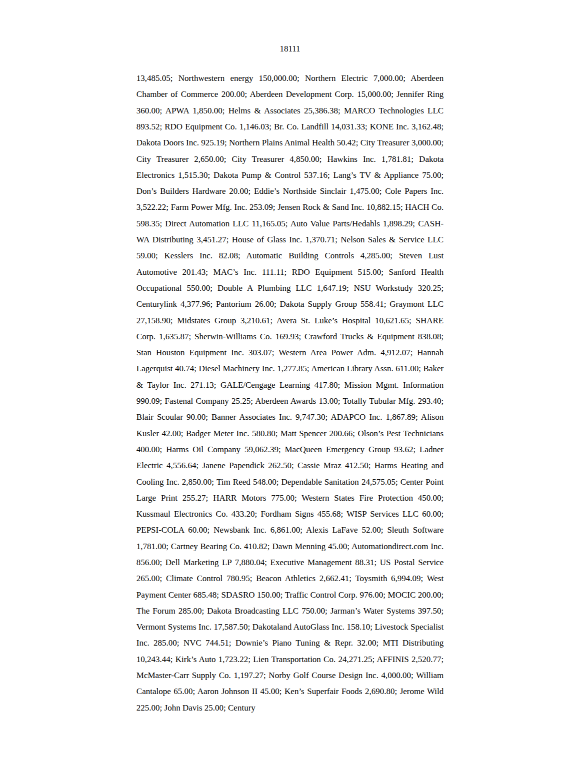18111
13,485.05; Northwestern energy 150,000.00; Northern Electric 7,000.00; Aberdeen Chamber of Commerce 200.00; Aberdeen Development Corp. 15,000.00; Jennifer Ring 360.00; APWA 1,850.00; Helms & Associates 25,386.38; MARCO Technologies LLC 893.52; RDO Equipment Co. 1,146.03; Br. Co. Landfill 14,031.33; KONE Inc. 3,162.48; Dakota Doors Inc. 925.19; Northern Plains Animal Health 50.42; City Treasurer 3,000.00; City Treasurer 2,650.00; City Treasurer 4,850.00; Hawkins Inc. 1,781.81; Dakota Electronics 1,515.30; Dakota Pump & Control 537.16; Lang’s TV & Appliance 75.00; Don’s Builders Hardware 20.00; Eddie’s Northside Sinclair 1,475.00; Cole Papers Inc. 3,522.22; Farm Power Mfg. Inc. 253.09; Jensen Rock & Sand Inc. 10,882.15; HACH Co. 598.35; Direct Automation LLC 11,165.05; Auto Value Parts/Hedahls 1,898.29; CASH-WA Distributing 3,451.27; House of Glass Inc. 1,370.71; Nelson Sales & Service LLC 59.00; Kesslers Inc. 82.08; Automatic Building Controls 4,285.00; Steven Lust Automotive 201.43; MAC’s Inc. 111.11; RDO Equipment 515.00; Sanford Health Occupational 550.00; Double A Plumbing LLC 1,647.19; NSU Workstudy 320.25; Centurylink 4,377.96; Pantorium 26.00; Dakota Supply Group 558.41; Graymont LLC 27,158.90; Midstates Group 3,210.61; Avera St. Luke’s Hospital 10,621.65; SHARE Corp. 1,635.87; Sherwin-Williams Co. 169.93; Crawford Trucks & Equipment 838.08; Stan Houston Equipment Inc. 303.07; Western Area Power Adm. 4,912.07; Hannah Lagerquist 40.74; Diesel Machinery Inc. 1,277.85; American Library Assn. 611.00; Baker & Taylor Inc. 271.13; GALE/Cengage Learning 417.80; Mission Mgmt. Information 990.09; Fastenal Company 25.25; Aberdeen Awards 13.00; Totally Tubular Mfg. 293.40; Blair Scoular 90.00; Banner Associates Inc. 9,747.30; ADAPCO Inc. 1,867.89; Alison Kusler 42.00; Badger Meter Inc. 580.80; Matt Spencer 200.66; Olson’s Pest Technicians 400.00; Harms Oil Company 59,062.39; MacQueen Emergency Group 93.62; Ladner Electric 4,556.64; Janene Papendick 262.50; Cassie Mraz 412.50; Harms Heating and Cooling Inc. 2,850.00; Tim Reed 548.00; Dependable Sanitation 24,575.05; Center Point Large Print 255.27; HARR Motors 775.00; Western States Fire Protection 450.00; Kussmaul Electronics Co. 433.20; Fordham Signs 455.68; WISP Services LLC 60.00; PEPSI-COLA 60.00; Newsbank Inc. 6,861.00; Alexis LaFave 52.00; Sleuth Software 1,781.00; Cartney Bearing Co. 410.82; Dawn Menning 45.00; Automationdirect.com Inc. 856.00; Dell Marketing LP 7,880.04; Executive Management 88.31; US Postal Service 265.00; Climate Control 780.95; Beacon Athletics 2,662.41; Toysmith 6,994.09; West Payment Center 685.48; SDASRO 150.00; Traffic Control Corp. 976.00; MOCIC 200.00; The Forum 285.00; Dakota Broadcasting LLC 750.00; Jarman’s Water Systems 397.50; Vermont Systems Inc. 17,587.50; Dakotaland AutoGlass Inc. 158.10; Livestock Specialist Inc. 285.00; NVC 744.51; Downie’s Piano Tuning & Repr. 32.00; MTI Distributing 10,243.44; Kirk’s Auto 1,723.22; Lien Transportation Co. 24,271.25; AFFINIS 2,520.77; McMaster-Carr Supply Co. 1,197.27; Norby Golf Course Design Inc. 4,000.00; William Cantalope 65.00; Aaron Johnson II 45.00; Ken’s Superfair Foods 2,690.80; Jerome Wild 225.00; John Davis 25.00; Century